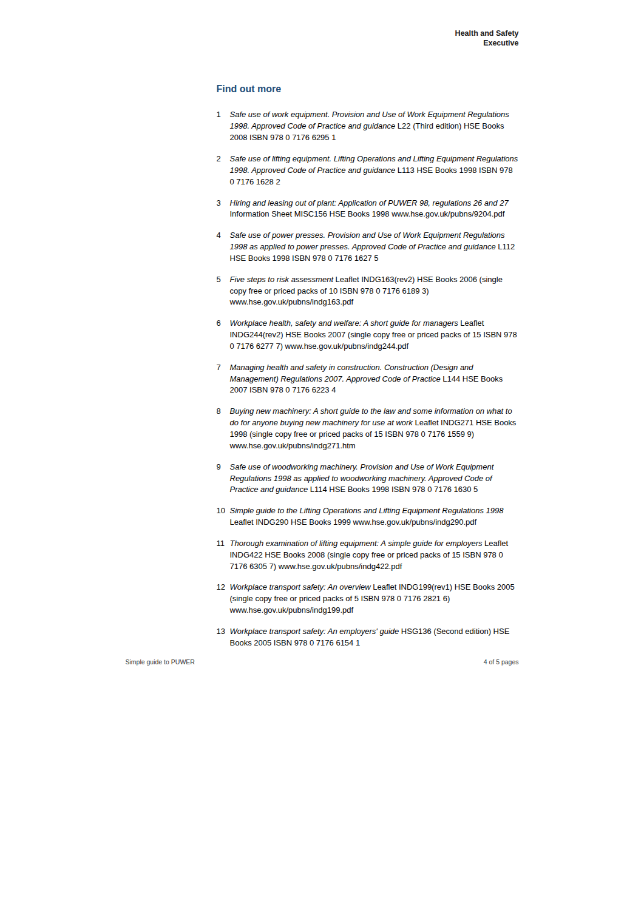Health and Safety
Executive
Find out more
1 Safe use of work equipment. Provision and Use of Work Equipment Regulations 1998. Approved Code of Practice and guidance L22 (Third edition) HSE Books 2008 ISBN 978 0 7176 6295 1
2 Safe use of lifting equipment. Lifting Operations and Lifting Equipment Regulations 1998. Approved Code of Practice and guidance L113 HSE Books 1998 ISBN 978 0 7176 1628 2
3 Hiring and leasing out of plant: Application of PUWER 98, regulations 26 and 27 Information Sheet MISC156 HSE Books 1998 www.hse.gov.uk/pubns/9204.pdf
4 Safe use of power presses. Provision and Use of Work Equipment Regulations 1998 as applied to power presses. Approved Code of Practice and guidance L112 HSE Books 1998 ISBN 978 0 7176 1627 5
5 Five steps to risk assessment Leaflet INDG163(rev2) HSE Books 2006 (single copy free or priced packs of 10 ISBN 978 0 7176 6189 3) www.hse.gov.uk/pubns/indg163.pdf
6 Workplace health, safety and welfare: A short guide for managers Leaflet INDG244(rev2) HSE Books 2007 (single copy free or priced packs of 15 ISBN 978 0 7176 6277 7) www.hse.gov.uk/pubns/indg244.pdf
7 Managing health and safety in construction. Construction (Design and Management) Regulations 2007. Approved Code of Practice L144 HSE Books 2007 ISBN 978 0 7176 6223 4
8 Buying new machinery: A short guide to the law and some information on what to do for anyone buying new machinery for use at work Leaflet INDG271 HSE Books 1998 (single copy free or priced packs of 15 ISBN 978 0 7176 1559 9) www.hse.gov.uk/pubns/indg271.htm
9 Safe use of woodworking machinery. Provision and Use of Work Equipment Regulations 1998 as applied to woodworking machinery. Approved Code of Practice and guidance L114 HSE Books 1998 ISBN 978 0 7176 1630 5
10 Simple guide to the Lifting Operations and Lifting Equipment Regulations 1998 Leaflet INDG290 HSE Books 1999 www.hse.gov.uk/pubns/indg290.pdf
11 Thorough examination of lifting equipment: A simple guide for employers Leaflet INDG422 HSE Books 2008 (single copy free or priced packs of 15 ISBN 978 0 7176 6305 7) www.hse.gov.uk/pubns/indg422.pdf
12 Workplace transport safety: An overview Leaflet INDG199(rev1) HSE Books 2005 (single copy free or priced packs of 5 ISBN 978 0 7176 2821 6) www.hse.gov.uk/pubns/indg199.pdf
13 Workplace transport safety: An employers' guide HSG136 (Second edition) HSE Books 2005 ISBN 978 0 7176 6154 1
Simple guide to PUWER 4 of 5 pages